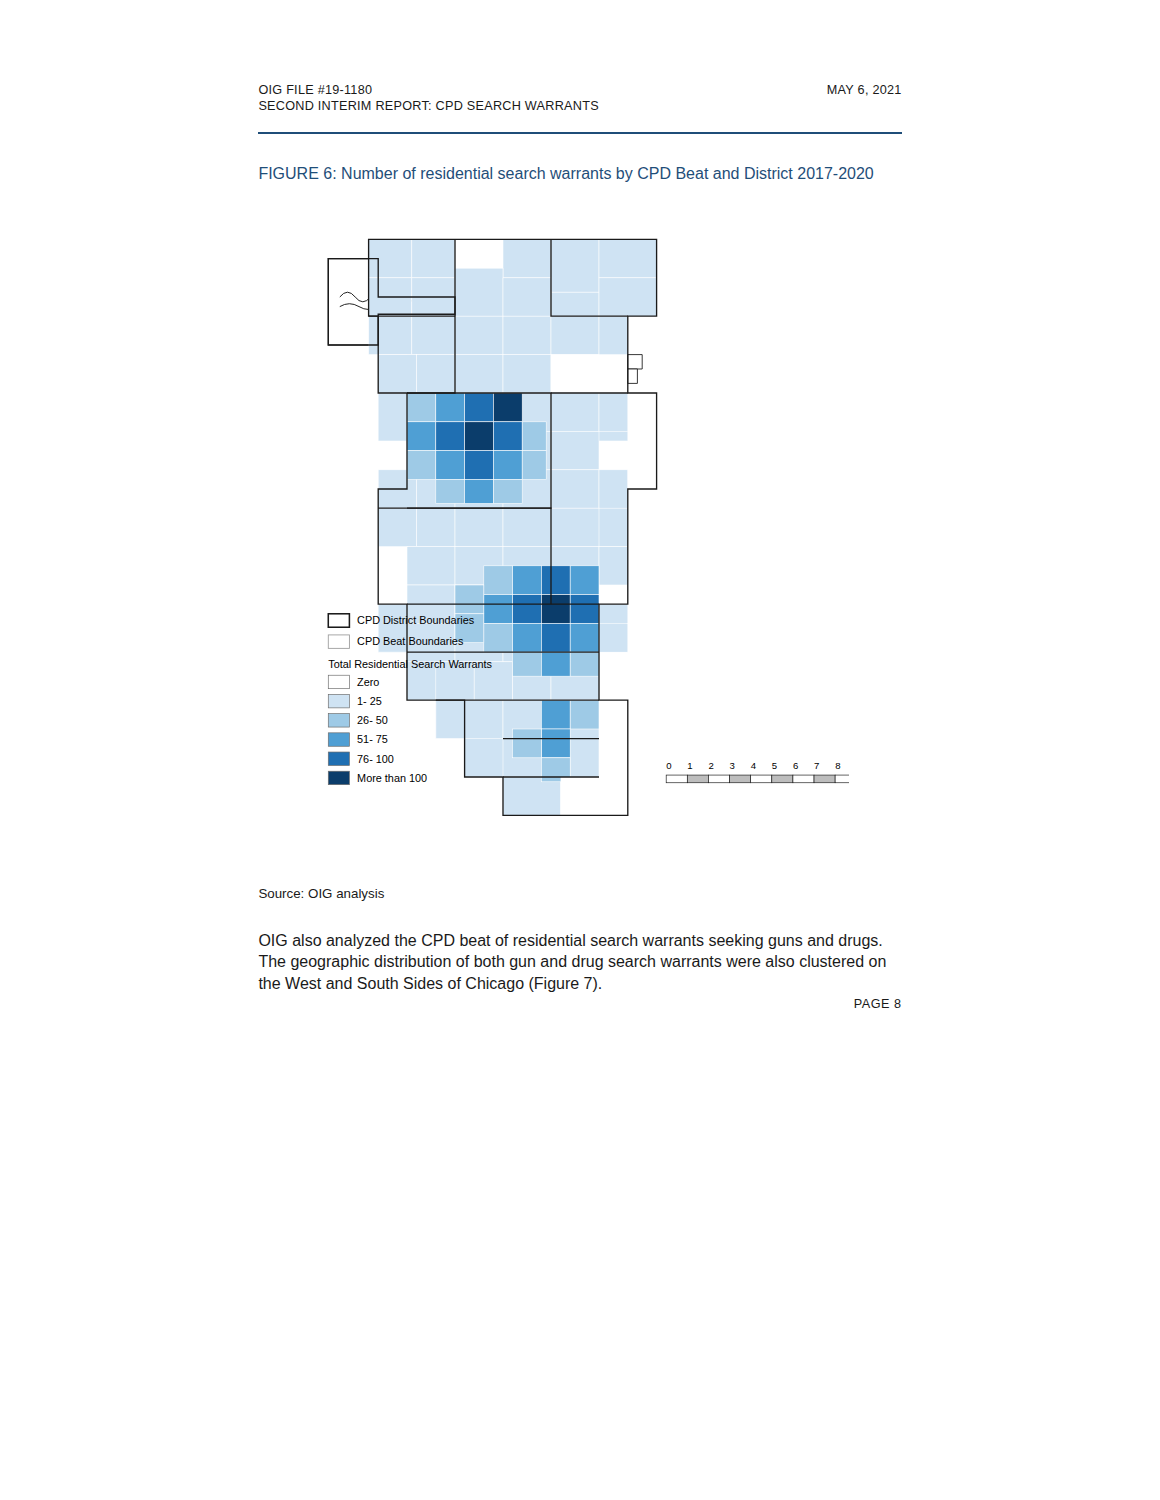OIG FILE #19-1180
SECOND INTERIM REPORT: CPD SEARCH WARRANTS
MAY 6, 2021
FIGURE 6: Number of residential search warrants by CPD Beat and District 2017-2020
Choropleth map of Chicago showing number of residential search warrants by CPD beat and district, 2017–2020 Shaded map of Chicago police beats. Darker shades, indicating higher counts of residential search warrants, cluster on the West and South Sides. CPD District Boundaries CPD Beat Boundaries Total Residential Search Warrants Zero 1- 25 26- 50 51- 75 76- 100 More than 100 0 1 2 3 4 5 6 7 8 9 10 mi
Source: OIG analysis
OIG also analyzed the CPD beat of residential search warrants seeking guns and drugs. The geographic distribution of both gun and drug search warrants were also clustered on the West and South Sides of Chicago (Figure 7).
PAGE 8